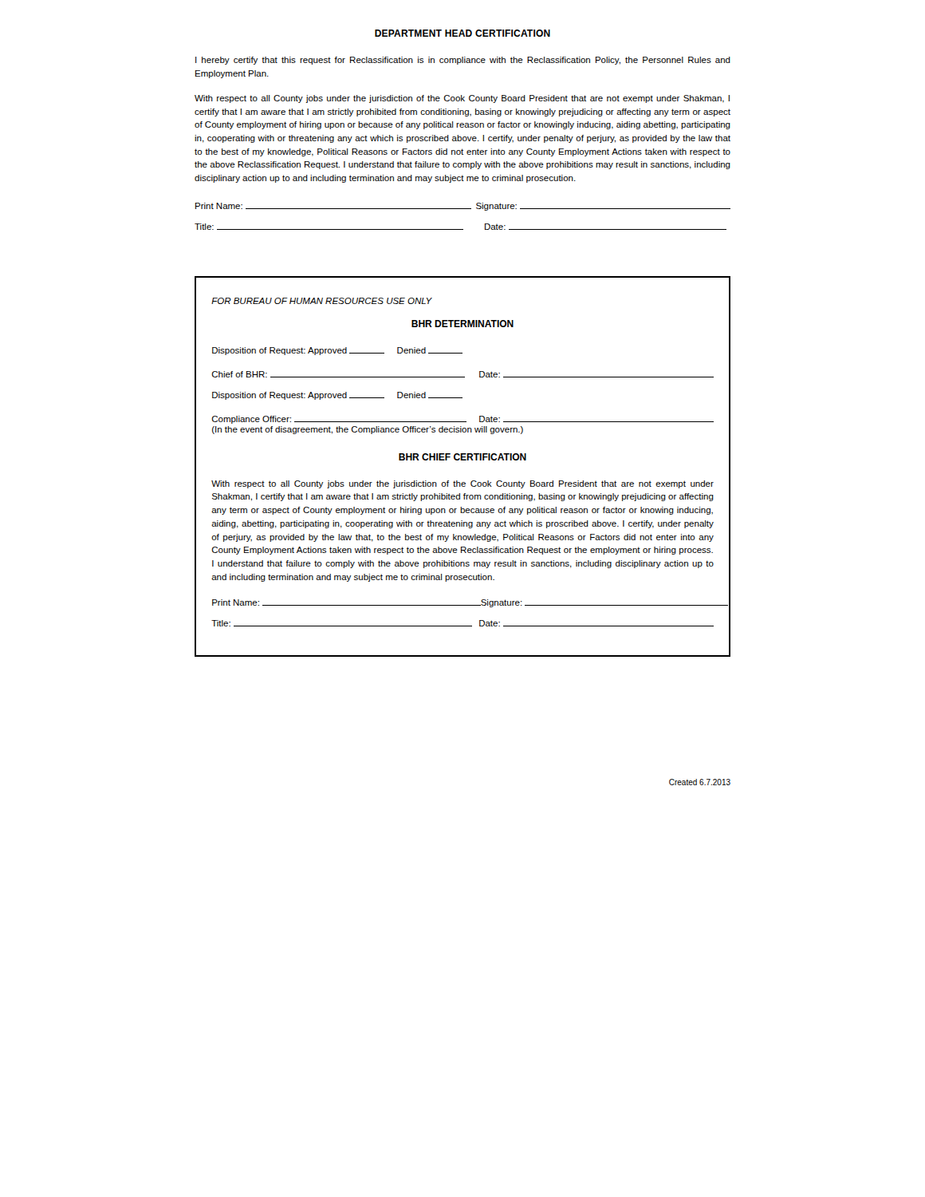DEPARTMENT HEAD CERTIFICATION
I hereby certify that this request for Reclassification is in compliance with the Reclassification Policy, the Personnel Rules and Employment Plan.
With respect to all County jobs under the jurisdiction of the Cook County Board President that are not exempt under Shakman, I certify that I am aware that I am strictly prohibited from conditioning, basing or knowingly prejudicing or affecting any term or aspect of County employment of hiring upon or because of any political reason or factor or knowingly inducing, aiding abetting, participating in, cooperating with or threatening any act which is proscribed above. I certify, under penalty of perjury, as provided by the law that to the best of my knowledge, Political Reasons or Factors did not enter into any County Employment Actions taken with respect to the above Reclassification Request. I understand that failure to comply with the above prohibitions may result in sanctions, including disciplinary action up to and including termination and may subject me to criminal prosecution.
Print Name:
Signature:
Title:
Date:
FOR BUREAU OF HUMAN RESOURCES USE ONLY
BHR DETERMINATION
Disposition of Request: Approved Denied
Chief of BHR:
Date:
Disposition of Request: Approved Denied
Compliance Officer:
Date:
(In the event of disagreement, the Compliance Officer’s decision will govern.)
BHR CHIEF CERTIFICATION
With respect to all County jobs under the jurisdiction of the Cook County Board President that are not exempt under Shakman, I certify that I am aware that I am strictly prohibited from conditioning, basing or knowingly prejudicing or affecting any term or aspect of County employment or hiring upon or because of any political reason or factor or knowing inducing, aiding, abetting, participating in, cooperating with or threatening any act which is proscribed above. I certify, under penalty of perjury, as provided by the law that, to the best of my knowledge, Political Reasons or Factors did not enter into any County Employment Actions taken with respect to the above Reclassification Request or the employment or hiring process. I understand that failure to comply with the above prohibitions may result in sanctions, including disciplinary action up to and including termination and may subject me to criminal prosecution.
Print Name:
Signature:
Title:
Date:
Created 6.7.2013